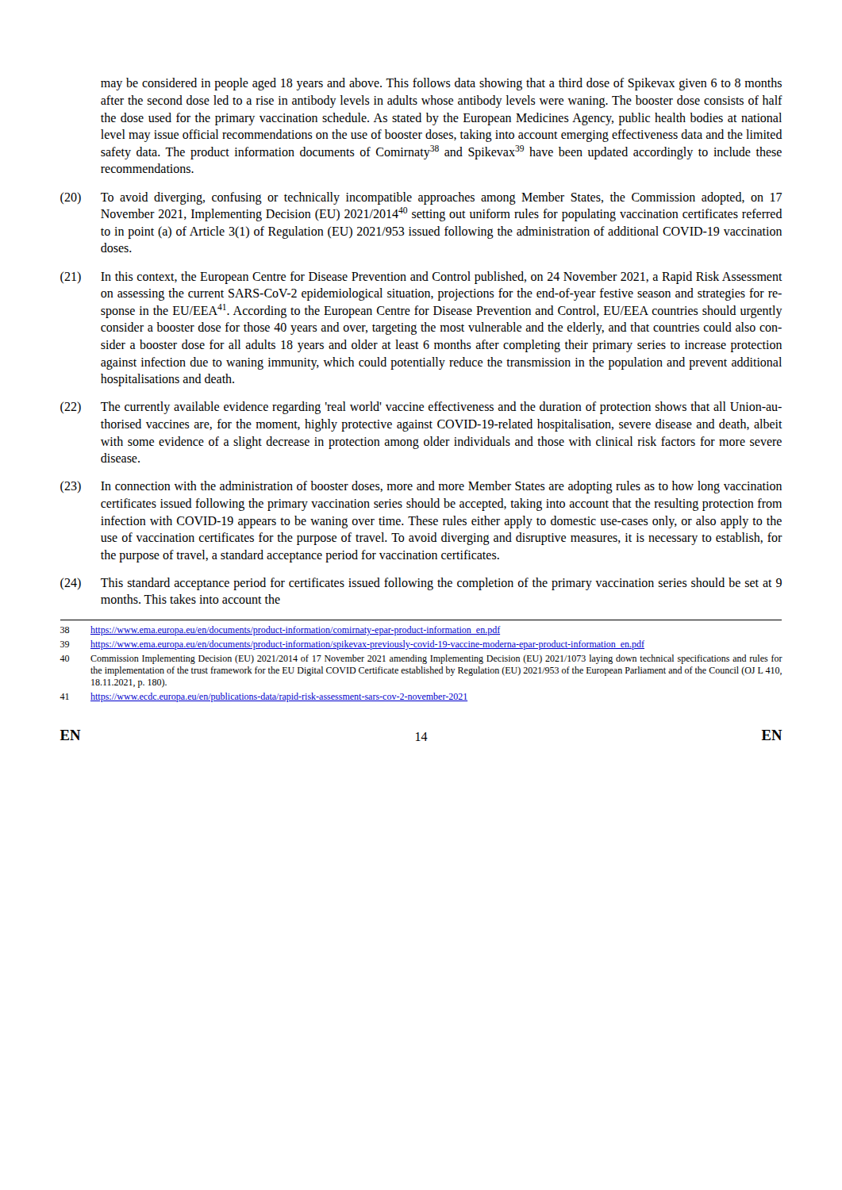may be considered in people aged 18 years and above. This follows data showing that a third dose of Spikevax given 6 to 8 months after the second dose led to a rise in antibody levels in adults whose antibody levels were waning. The booster dose consists of half the dose used for the primary vaccination schedule. As stated by the European Medicines Agency, public health bodies at national level may issue official recommendations on the use of booster doses, taking into account emerging effectiveness data and the limited safety data. The product information documents of Comirnaty38 and Spikevax39 have been updated accordingly to include these recommendations.
(20)
To avoid diverging, confusing or technically incompatible approaches among Member States, the Commission adopted, on 17 November 2021, Implementing Decision (EU) 2021/201440 setting out uniform rules for populating vaccination certificates referred to in point (a) of Article 3(1) of Regulation (EU) 2021/953 issued following the administration of additional COVID-19 vaccination doses.
(21)
In this context, the European Centre for Disease Prevention and Control published, on 24 November 2021, a Rapid Risk Assessment on assessing the current SARS-CoV-2 epidemiological situation, projections for the end-of-year festive season and strategies for response in the EU/EEA41. According to the European Centre for Disease Prevention and Control, EU/EEA countries should urgently consider a booster dose for those 40 years and over, targeting the most vulnerable and the elderly, and that countries could also consider a booster dose for all adults 18 years and older at least 6 months after completing their primary series to increase protection against infection due to waning immunity, which could potentially reduce the transmission in the population and prevent additional hospitalisations and death.
(22)
The currently available evidence regarding 'real world' vaccine effectiveness and the duration of protection shows that all Union-authorised vaccines are, for the moment, highly protective against COVID-19-related hospitalisation, severe disease and death, albeit with some evidence of a slight decrease in protection among older individuals and those with clinical risk factors for more severe disease.
(23)
In connection with the administration of booster doses, more and more Member States are adopting rules as to how long vaccination certificates issued following the primary vaccination series should be accepted, taking into account that the resulting protection from infection with COVID-19 appears to be waning over time. These rules either apply to domestic use-cases only, or also apply to the use of vaccination certificates for the purpose of travel. To avoid diverging and disruptive measures, it is necessary to establish, for the purpose of travel, a standard acceptance period for vaccination certificates.
(24)
This standard acceptance period for certificates issued following the completion of the primary vaccination series should be set at 9 months. This takes into account the
38
https://www.ema.europa.eu/en/documents/product-information/comirnaty-epar-product-information_en.pdf
39
https://www.ema.europa.eu/en/documents/product-information/spikevax-previously-covid-19-vaccine-moderna-epar-product-information_en.pdf
40
Commission Implementing Decision (EU) 2021/2014 of 17 November 2021 amending Implementing Decision (EU) 2021/1073 laying down technical specifications and rules for the implementation of the trust framework for the EU Digital COVID Certificate established by Regulation (EU) 2021/953 of the European Parliament and of the Council (OJ L 410, 18.11.2021, p. 180).
41
https://www.ecdc.europa.eu/en/publications-data/rapid-risk-assessment-sars-cov-2-november-2021
EN 14 EN